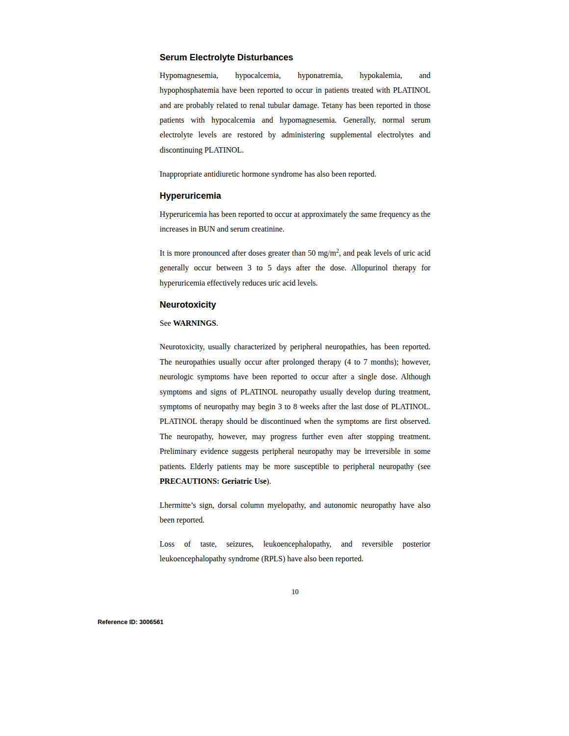Serum Electrolyte Disturbances
Hypomagnesemia, hypocalcemia, hyponatremia, hypokalemia, and hypophosphatemia have been reported to occur in patients treated with PLATINOL and are probably related to renal tubular damage. Tetany has been reported in those patients with hypocalcemia and hypomagnesemia. Generally, normal serum electrolyte levels are restored by administering supplemental electrolytes and discontinuing PLATINOL.
Inappropriate antidiuretic hormone syndrome has also been reported.
Hyperuricemia
Hyperuricemia has been reported to occur at approximately the same frequency as the increases in BUN and serum creatinine.
It is more pronounced after doses greater than 50 mg/m2, and peak levels of uric acid generally occur between 3 to 5 days after the dose. Allopurinol therapy for hyperuricemia effectively reduces uric acid levels.
Neurotoxicity
See WARNINGS.
Neurotoxicity, usually characterized by peripheral neuropathies, has been reported. The neuropathies usually occur after prolonged therapy (4 to 7 months); however, neurologic symptoms have been reported to occur after a single dose. Although symptoms and signs of PLATINOL neuropathy usually develop during treatment, symptoms of neuropathy may begin 3 to 8 weeks after the last dose of PLATINOL. PLATINOL therapy should be discontinued when the symptoms are first observed. The neuropathy, however, may progress further even after stopping treatment. Preliminary evidence suggests peripheral neuropathy may be irreversible in some patients. Elderly patients may be more susceptible to peripheral neuropathy (see PRECAUTIONS: Geriatric Use).
Lhermitte’s sign, dorsal column myelopathy, and autonomic neuropathy have also been reported.
Loss of taste, seizures, leukoencephalopathy, and reversible posterior leukoencephalopathy syndrome (RPLS) have also been reported.
10
Reference ID: 3006561